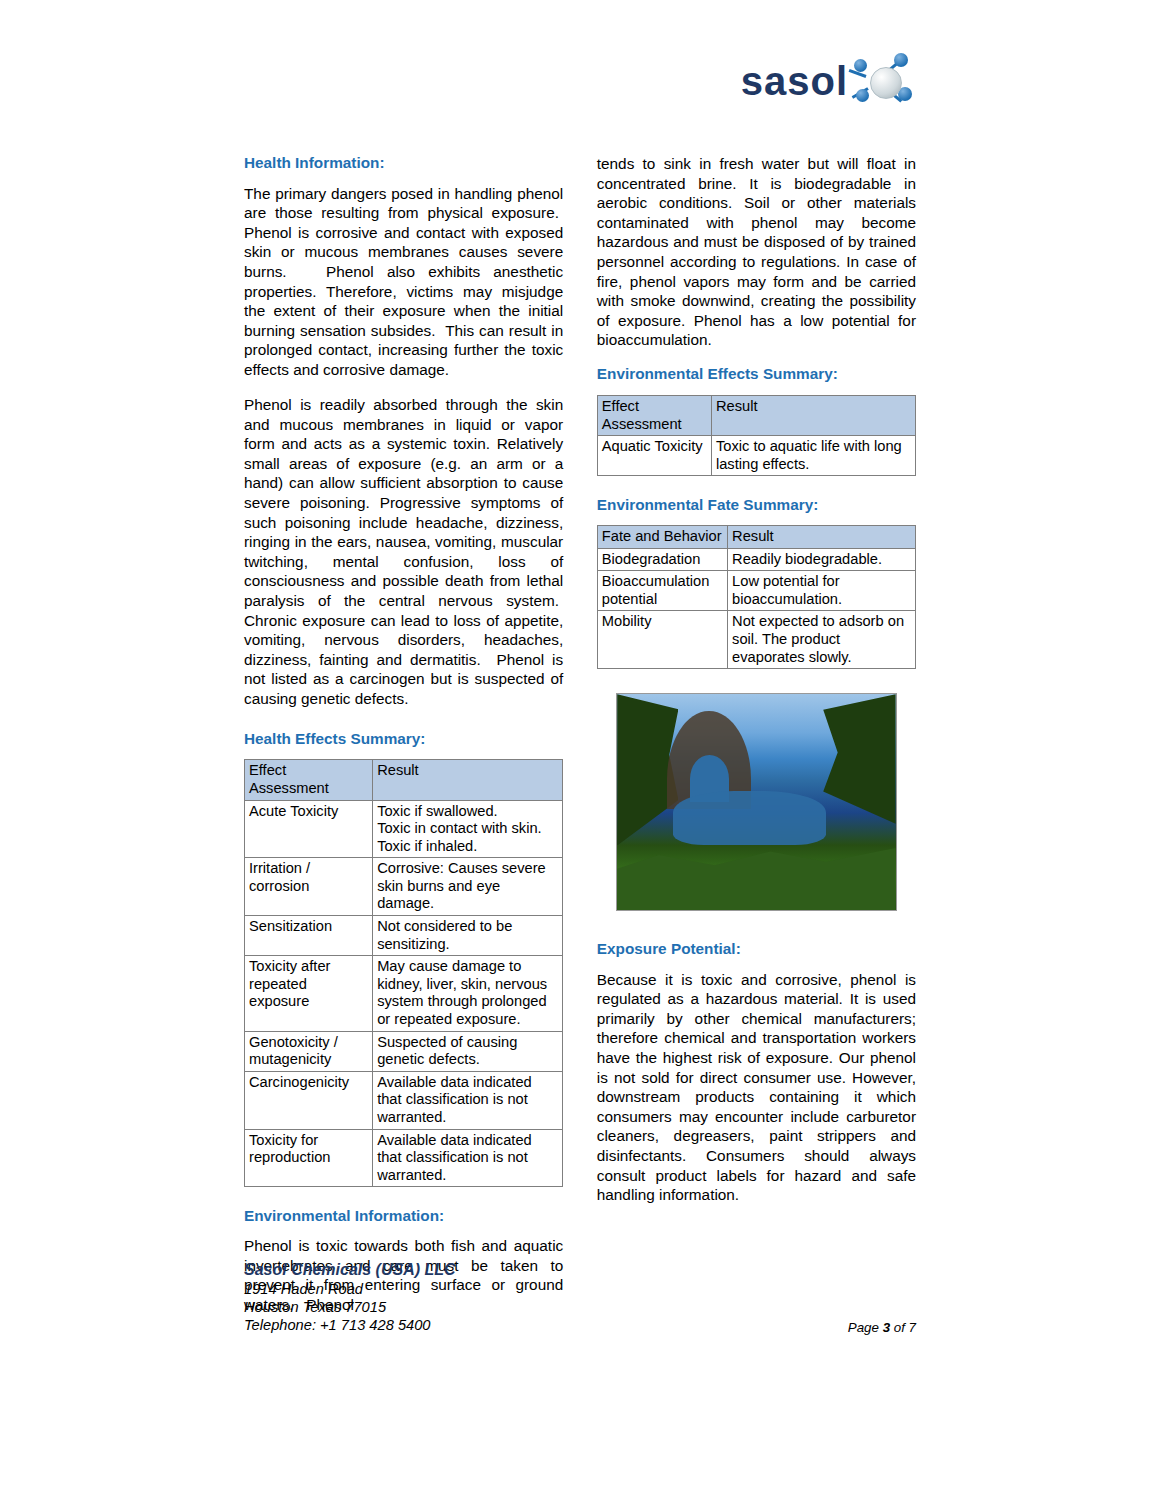sasol
Health Information:
The primary dangers posed in handling phenol are those resulting from physical exposure. Phenol is corrosive and contact with exposed skin or mucous membranes causes severe burns. Phenol also exhibits anesthetic properties. Therefore, victims may misjudge the extent of their exposure when the initial burning sensation subsides. This can result in prolonged contact, increasing further the toxic effects and corrosive damage.
Phenol is readily absorbed through the skin and mucous membranes in liquid or vapor form and acts as a systemic toxin. Relatively small areas of exposure (e.g. an arm or a hand) can allow sufficient absorption to cause severe poisoning. Progressive symptoms of such poisoning include headache, dizziness, ringing in the ears, nausea, vomiting, muscular twitching, mental confusion, loss of consciousness and possible death from lethal paralysis of the central nervous system. Chronic exposure can lead to loss of appetite, vomiting, nervous disorders, headaches, dizziness, fainting and dermatitis. Phenol is not listed as a carcinogen but is suspected of causing genetic defects.
Health Effects Summary:
| Effect Assessment | Result |
| --- | --- |
| Acute Toxicity | Toxic if swallowed. Toxic in contact with skin. Toxic if inhaled. |
| Irritation / corrosion | Corrosive: Causes severe skin burns and eye damage. |
| Sensitization | Not considered to be sensitizing. |
| Toxicity after repeated exposure | May cause damage to kidney, liver, skin, nervous system through prolonged or repeated exposure. |
| Genotoxicity / mutagenicity | Suspected of causing genetic defects. |
| Carcinogenicity | Available data indicated that classification is not warranted. |
| Toxicity for reproduction | Available data indicated that classification is not warranted. |
Environmental Information:
Phenol is toxic towards both fish and aquatic invertebrates and care must be taken to prevent it from entering surface or ground waters. Phenol
tends to sink in fresh water but will float in concentrated brine. It is biodegradable in aerobic conditions. Soil or other materials contaminated with phenol may become hazardous and must be disposed of by trained personnel according to regulations. In case of fire, phenol vapors may form and be carried with smoke downwind, creating the possibility of exposure. Phenol has a low potential for bioaccumulation.
Environmental Effects Summary:
| Effect Assessment | Result |
| --- | --- |
| Aquatic Toxicity | Toxic to aquatic life with long lasting effects. |
Environmental Fate Summary:
| Fate and Behavior | Result |
| --- | --- |
| Biodegradation | Readily biodegradable. |
| Bioaccumulation potential | Low potential for bioaccumulation. |
| Mobility | Not expected to adsorb on soil. The product evaporates slowly. |
Exposure Potential:
Because it is toxic and corrosive, phenol is regulated as a hazardous material. It is used primarily by other chemical manufacturers; therefore chemical and transportation workers have the highest risk of exposure. Our phenol is not sold for direct consumer use. However, downstream products containing it which consumers may encounter include carburetor cleaners, degreasers, paint strippers and disinfectants. Consumers should always consult product labels for hazard and safe handling information.
Sasol Chemicals (USA) LLC
1914 Haden Road
Houston Texas 77015
Telephone: +1 713 428 5400
Page 3 of 7